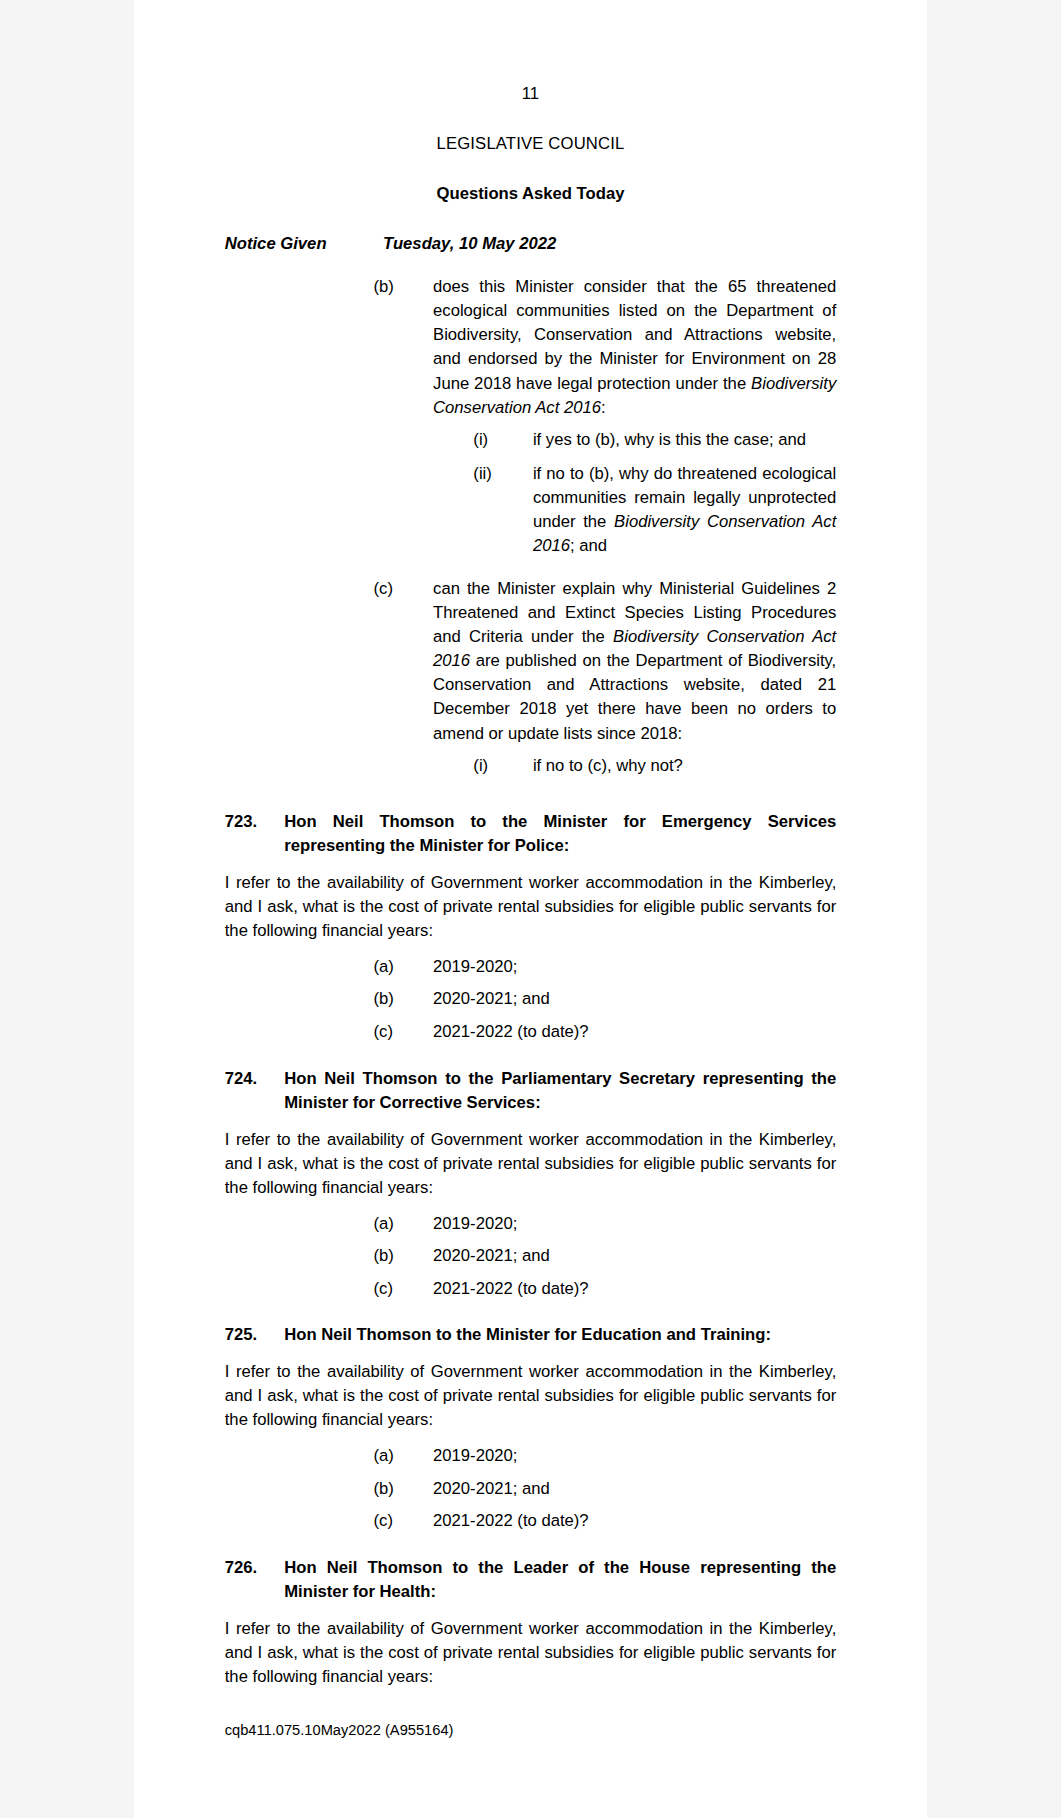11
LEGISLATIVE COUNCIL
Questions Asked Today
Notice Given Tuesday, 10 May 2022
(b) does this Minister consider that the 65 threatened ecological communities listed on the Department of Biodiversity, Conservation and Attractions website, and endorsed by the Minister for Environment on 28 June 2018 have legal protection under the Biodiversity Conservation Act 2016:
(i) if yes to (b), why is this the case; and
(ii) if no to (b), why do threatened ecological communities remain legally unprotected under the Biodiversity Conservation Act 2016; and
(c) can the Minister explain why Ministerial Guidelines 2 Threatened and Extinct Species Listing Procedures and Criteria under the Biodiversity Conservation Act 2016 are published on the Department of Biodiversity, Conservation and Attractions website, dated 21 December 2018 yet there have been no orders to amend or update lists since 2018:
(i) if no to (c), why not?
723.
Hon Neil Thomson to the Minister for Emergency Services representing the Minister for Police:
I refer to the availability of Government worker accommodation in the Kimberley, and I ask, what is the cost of private rental subsidies for eligible public servants for the following financial years:
(a) 2019-2020;
(b) 2020-2021; and
(c) 2021-2022 (to date)?
724.
Hon Neil Thomson to the Parliamentary Secretary representing the Minister for Corrective Services:
I refer to the availability of Government worker accommodation in the Kimberley, and I ask, what is the cost of private rental subsidies for eligible public servants for the following financial years:
(a) 2019-2020;
(b) 2020-2021; and
(c) 2021-2022 (to date)?
725.
Hon Neil Thomson to the Minister for Education and Training:
I refer to the availability of Government worker accommodation in the Kimberley, and I ask, what is the cost of private rental subsidies for eligible public servants for the following financial years:
(a) 2019-2020;
(b) 2020-2021; and
(c) 2021-2022 (to date)?
726.
Hon Neil Thomson to the Leader of the House representing the Minister for Health:
I refer to the availability of Government worker accommodation in the Kimberley, and I ask, what is the cost of private rental subsidies for eligible public servants for the following financial years:
cqb411.075.10May2022 (A955164)